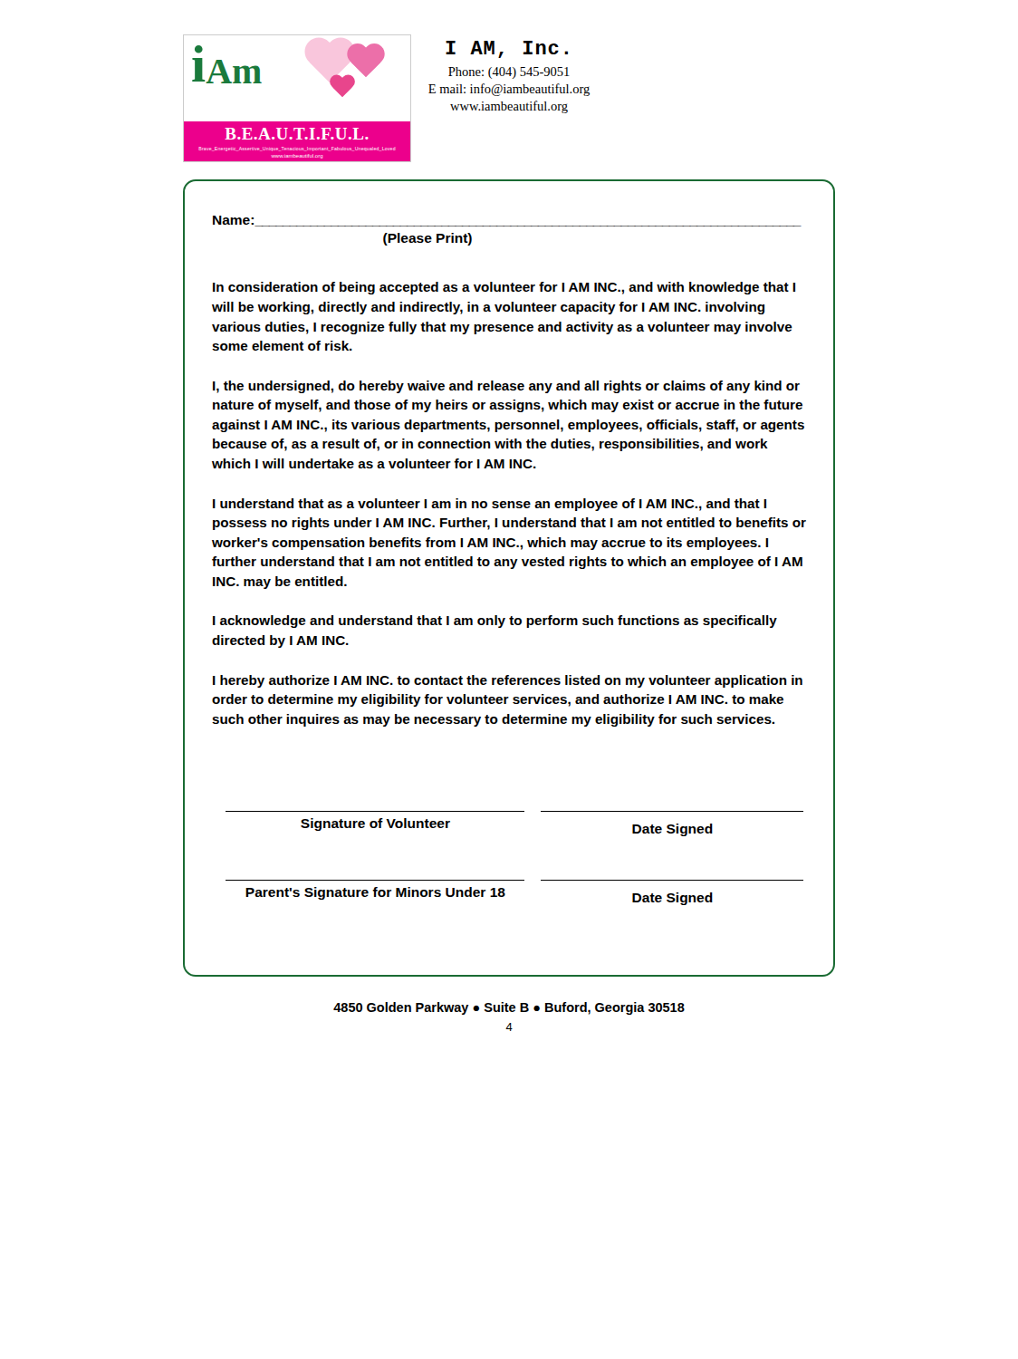iAm
B.E.A.U.T.I.F.U.L.
Brave_Energetic_Assertive_Unique_Tenacious_Important_Fabulous_Unequaled_Loved
www.iambeautiful.org
I AM, Inc.
Phone: (404) 545-9051
E mail: info@iambeautiful.org
www.iambeautiful.org
Name:_______________________________________________________________________________
(Please Print)
In consideration of being accepted as a volunteer for I AM INC., and with knowledge that I will be working, directly and indirectly, in a volunteer capacity for I AM INC. involving various duties, I recognize fully that my presence and activity as a volunteer may involve some element of risk.
I, the undersigned, do hereby waive and release any and all rights or claims of any kind or nature of myself, and those of my heirs or assigns, which may exist or accrue in the future against I AM INC., its various departments, personnel, employees, officials, staff, or agents because of, as a result of, or in connection with the duties, responsibilities, and work which I will undertake as a volunteer for I AM INC.
I understand that as a volunteer I am in no sense an employee of I AM INC., and that I possess no rights under I AM INC. Further, I understand that I am not entitled to benefits or worker's compensation benefits from I AM INC., which may accrue to its employees. I further understand that I am not entitled to any vested rights to which an employee of I AM INC. may be entitled.
I acknowledge and understand that I am only to perform such functions as specifically directed by I AM INC.
I hereby authorize I AM INC. to contact the references listed on my volunteer application in order to determine my eligibility for volunteer services, and authorize I AM INC. to make such other inquires as may be necessary to determine my eligibility for such services.
| Signature of Volunteer | Date Signed |
| Parent's Signature for Minors Under 18 | Date Signed |
4850 Golden Parkway ● Suite B ● Buford, Georgia 30518
4